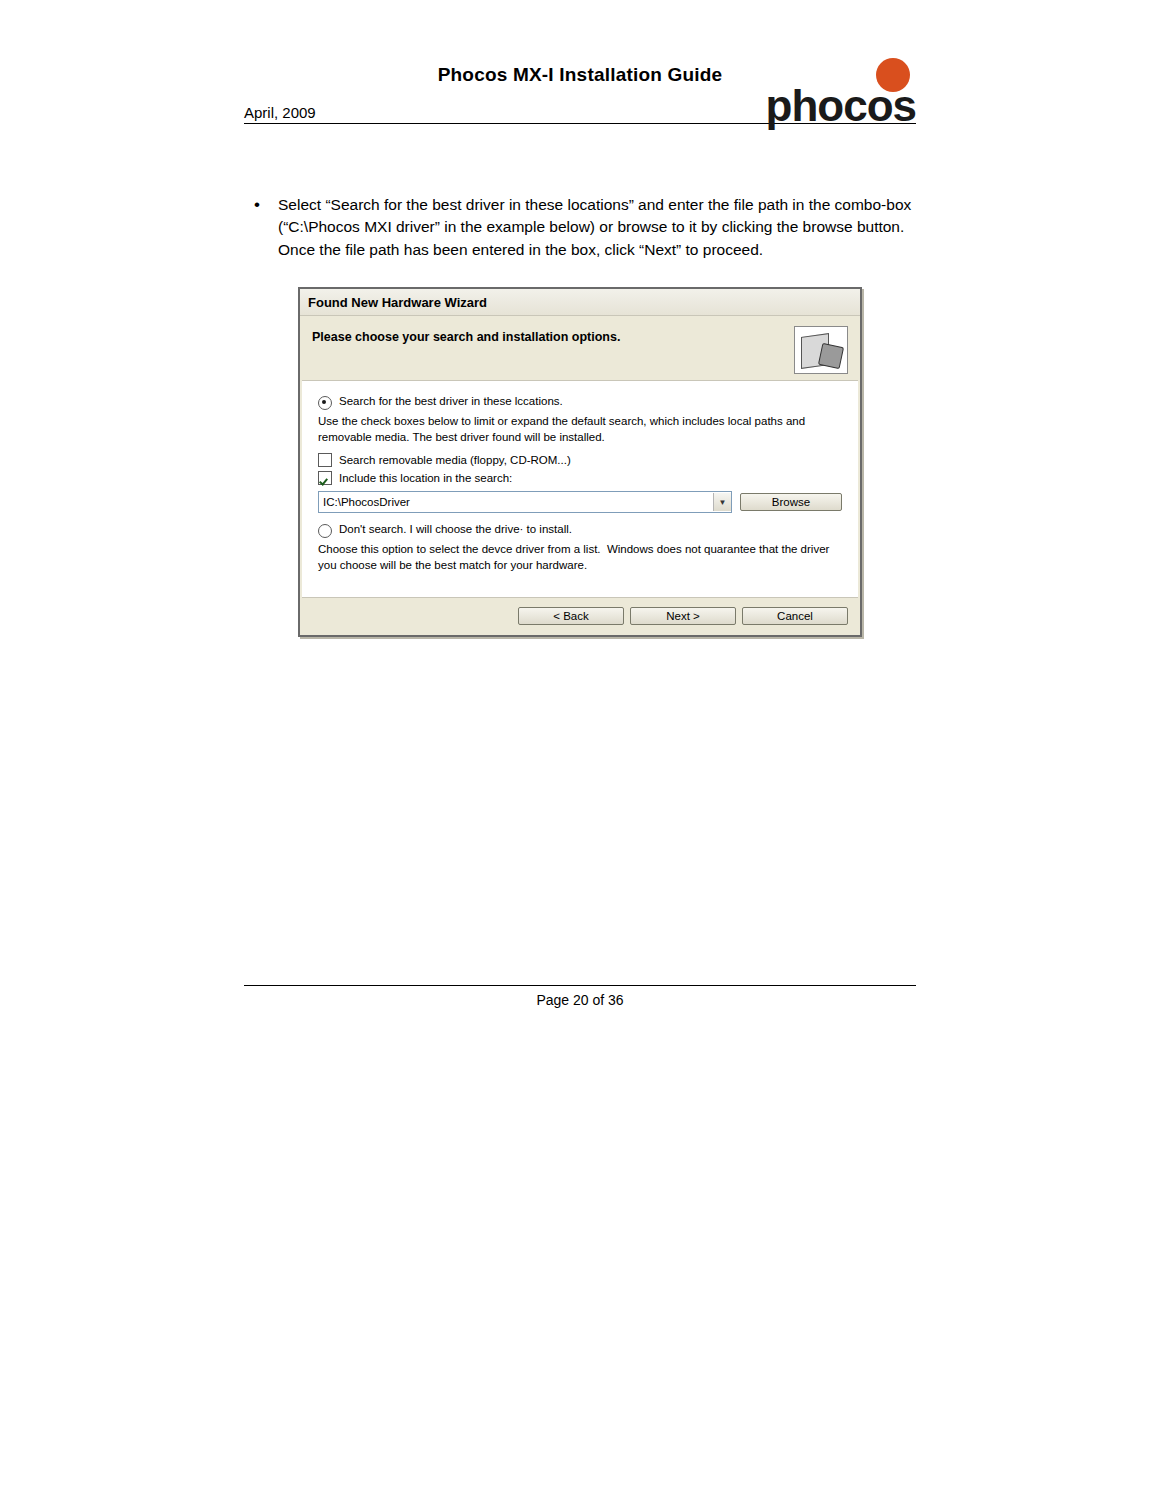phocos
Phocos MX-I Installation Guide
April, 2009
Select “Search for the best driver in these locations” and enter the file path in the combo-box (“C:\Phocos MXI driver” in the example below) or browse to it by clicking the browse button. Once the file path has been entered in the box, click “Next” to proceed.
Found New Hardware Wizard
Please choose your search and installation options.
Search for the best driver in these lccations.
Use the check boxes below to limit or expand the default search, which includes local paths and removable media. The best driver found will be installed.
Search removable media (floppy, CD-ROM...)
Include this location in the search:
IC:\PhocosDriver
▼
Browse
Don't search. I will choose the drive· to install.
Choose this option to select the devce driver from a list. Windows does not quarantee that the driver you choose will be the best match for your hardware.
< Back
Next >
Cancel
Page 20 of 36